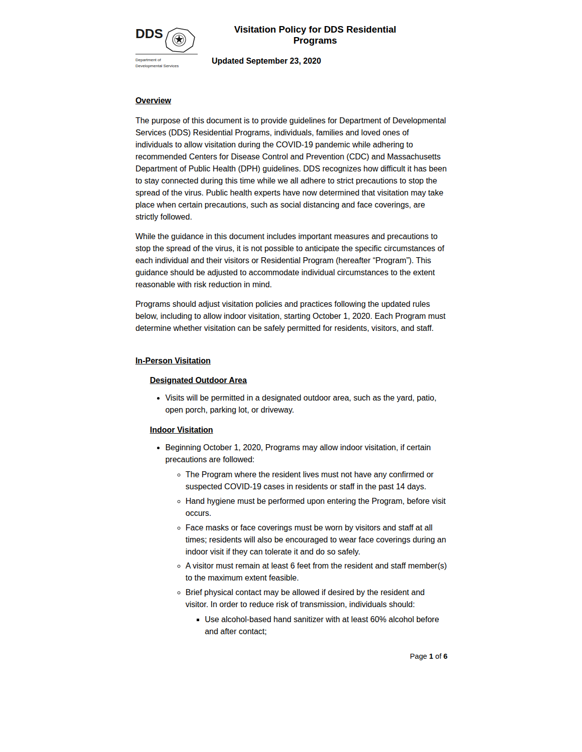DDS Department of Developmental Services
Visitation Policy for DDS Residential Programs
Updated September 23, 2020
Overview
The purpose of this document is to provide guidelines for Department of Developmental Services (DDS) Residential Programs, individuals, families and loved ones of individuals to allow visitation during the COVID-19 pandemic while adhering to recommended Centers for Disease Control and Prevention (CDC) and Massachusetts Department of Public Health (DPH) guidelines. DDS recognizes how difficult it has been to stay connected during this time while we all adhere to strict precautions to stop the spread of the virus. Public health experts have now determined that visitation may take place when certain precautions, such as social distancing and face coverings, are strictly followed.
While the guidance in this document includes important measures and precautions to stop the spread of the virus, it is not possible to anticipate the specific circumstances of each individual and their visitors or Residential Program (hereafter “Program”). This guidance should be adjusted to accommodate individual circumstances to the extent reasonable with risk reduction in mind.
Programs should adjust visitation policies and practices following the updated rules below, including to allow indoor visitation, starting October 1, 2020. Each Program must determine whether visitation can be safely permitted for residents, visitors, and staff.
In-Person Visitation
Designated Outdoor Area
Visits will be permitted in a designated outdoor area, such as the yard, patio, open porch, parking lot, or driveway.
Indoor Visitation
Beginning October 1, 2020, Programs may allow indoor visitation, if certain precautions are followed:
The Program where the resident lives must not have any confirmed or suspected COVID-19 cases in residents or staff in the past 14 days.
Hand hygiene must be performed upon entering the Program, before visit occurs.
Face masks or face coverings must be worn by visitors and staff at all times; residents will also be encouraged to wear face coverings during an indoor visit if they can tolerate it and do so safely.
A visitor must remain at least 6 feet from the resident and staff member(s) to the maximum extent feasible.
Brief physical contact may be allowed if desired by the resident and visitor. In order to reduce risk of transmission, individuals should:
Use alcohol-based hand sanitizer with at least 60% alcohol before and after contact;
Page 1 of 6